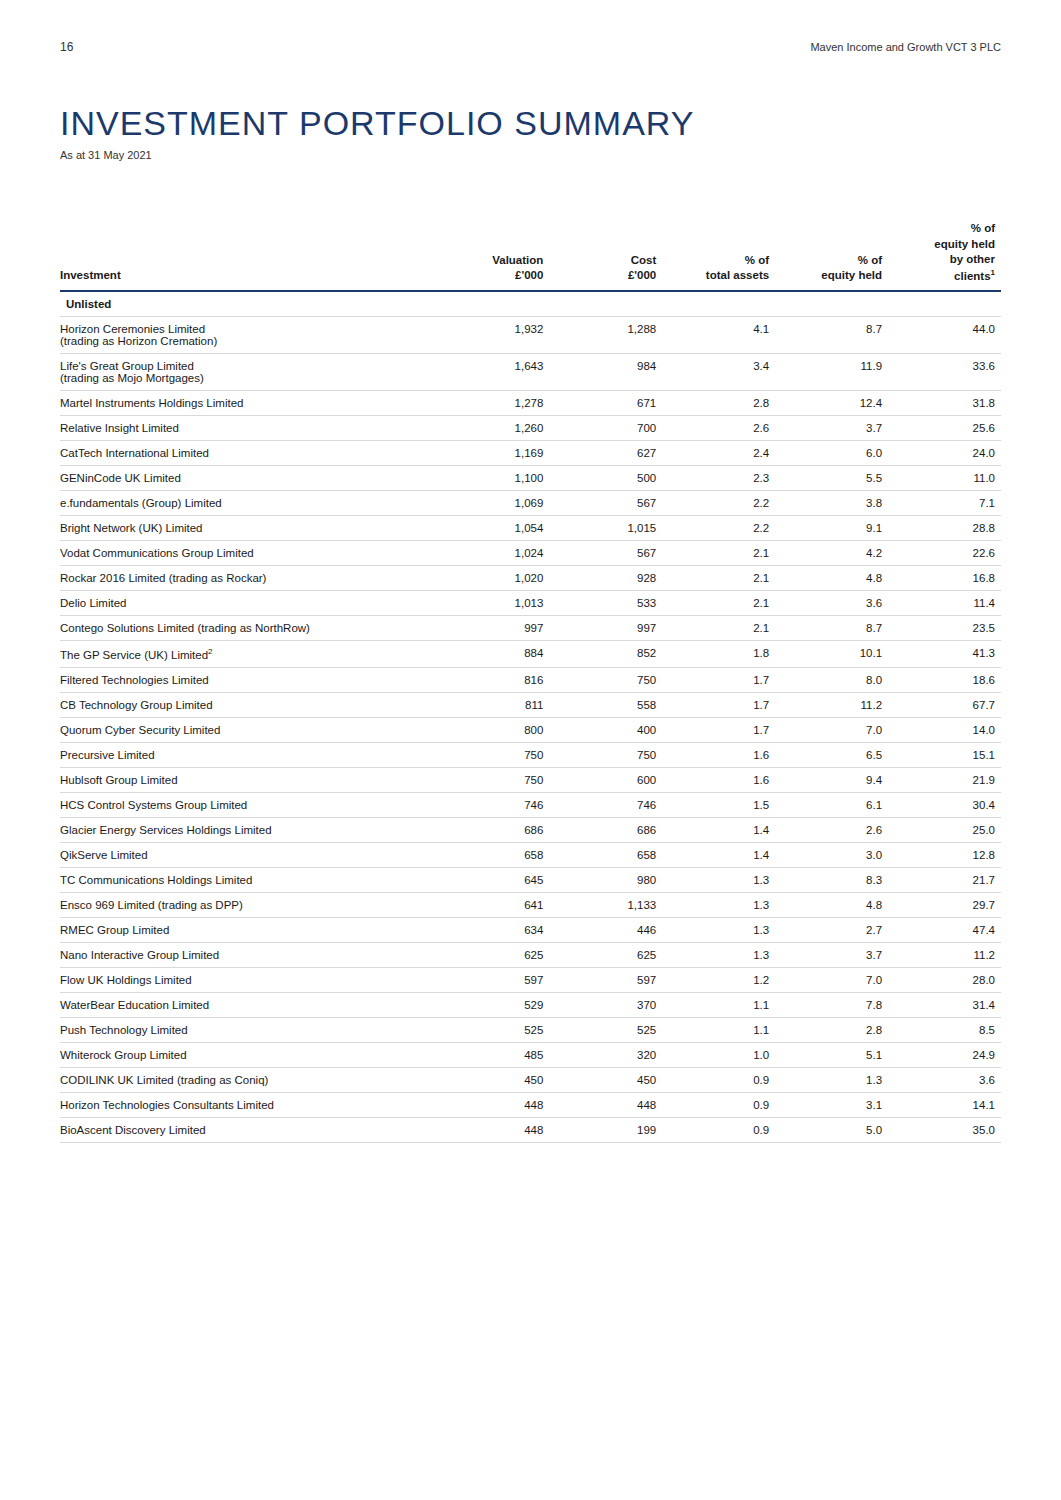16
Maven Income and Growth VCT 3 PLC
INVESTMENT PORTFOLIO SUMMARY
As at 31 May 2021
| Investment | Valuation £'000 | Cost £'000 | % of total assets | % of equity held | % of equity held by other clients 1 |
| --- | --- | --- | --- | --- | --- |
| Unlisted |
| Horizon Ceremonies Limited (trading as Horizon Cremation) | 1,932 | 1,288 | 4.1 | 8.7 | 44.0 |
| Life's Great Group Limited (trading as Mojo Mortgages) | 1,643 | 984 | 3.4 | 11.9 | 33.6 |
| Martel Instruments Holdings Limited | 1,278 | 671 | 2.8 | 12.4 | 31.8 |
| Relative Insight Limited | 1,260 | 700 | 2.6 | 3.7 | 25.6 |
| CatTech International Limited | 1,169 | 627 | 2.4 | 6.0 | 24.0 |
| GENinCode UK Limited | 1,100 | 500 | 2.3 | 5.5 | 11.0 |
| e.fundamentals (Group) Limited | 1,069 | 567 | 2.2 | 3.8 | 7.1 |
| Bright Network (UK) Limited | 1,054 | 1,015 | 2.2 | 9.1 | 28.8 |
| Vodat Communications Group Limited | 1,024 | 567 | 2.1 | 4.2 | 22.6 |
| Rockar 2016 Limited (trading as Rockar) | 1,020 | 928 | 2.1 | 4.8 | 16.8 |
| Delio Limited | 1,013 | 533 | 2.1 | 3.6 | 11.4 |
| Contego Solutions Limited (trading as NorthRow) | 997 | 997 | 2.1 | 8.7 | 23.5 |
| The GP Service (UK) Limited 2 | 884 | 852 | 1.8 | 10.1 | 41.3 |
| Filtered Technologies Limited | 816 | 750 | 1.7 | 8.0 | 18.6 |
| CB Technology Group Limited | 811 | 558 | 1.7 | 11.2 | 67.7 |
| Quorum Cyber Security Limited | 800 | 400 | 1.7 | 7.0 | 14.0 |
| Precursive Limited | 750 | 750 | 1.6 | 6.5 | 15.1 |
| Hublsoft Group Limited | 750 | 600 | 1.6 | 9.4 | 21.9 |
| HCS Control Systems Group Limited | 746 | 746 | 1.5 | 6.1 | 30.4 |
| Glacier Energy Services Holdings Limited | 686 | 686 | 1.4 | 2.6 | 25.0 |
| QikServe Limited | 658 | 658 | 1.4 | 3.0 | 12.8 |
| TC Communications Holdings Limited | 645 | 980 | 1.3 | 8.3 | 21.7 |
| Ensco 969 Limited (trading as DPP) | 641 | 1,133 | 1.3 | 4.8 | 29.7 |
| RMEC Group Limited | 634 | 446 | 1.3 | 2.7 | 47.4 |
| Nano Interactive Group Limited | 625 | 625 | 1.3 | 3.7 | 11.2 |
| Flow UK Holdings Limited | 597 | 597 | 1.2 | 7.0 | 28.0 |
| WaterBear Education Limited | 529 | 370 | 1.1 | 7.8 | 31.4 |
| Push Technology Limited | 525 | 525 | 1.1 | 2.8 | 8.5 |
| Whiterock Group Limited | 485 | 320 | 1.0 | 5.1 | 24.9 |
| CODILINK UK Limited (trading as Coniq) | 450 | 450 | 0.9 | 1.3 | 3.6 |
| Horizon Technologies Consultants Limited | 448 | 448 | 0.9 | 3.1 | 14.1 |
| BioAscent Discovery Limited | 448 | 199 | 0.9 | 5.0 | 35.0 |